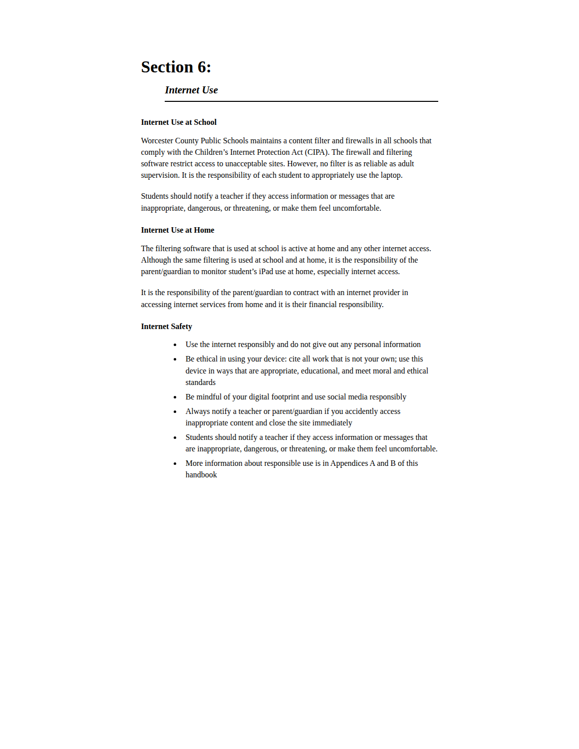Section 6:
Internet Use
Internet Use at School
Worcester County Public Schools maintains a content filter and firewalls in all schools that comply with the Children’s Internet Protection Act (CIPA). The firewall and filtering software restrict access to unacceptable sites. However, no filter is as reliable as adult supervision. It is the responsibility of each student to appropriately use the laptop.
Students should notify a teacher if they access information or messages that are inappropriate, dangerous, or threatening, or make them feel uncomfortable.
Internet Use at Home
The filtering software that is used at school is active at home and any other internet access. Although the same filtering is used at school and at home, it is the responsibility of the parent/guardian to monitor student’s iPad use at home, especially internet access.
It is the responsibility of the parent/guardian to contract with an internet provider in accessing internet services from home and it is their financial responsibility.
Internet Safety
Use the internet responsibly and do not give out any personal information
Be ethical in using your device: cite all work that is not your own; use this device in ways that are appropriate, educational, and meet moral and ethical standards
Be mindful of your digital footprint and use social media responsibly
Always notify a teacher or parent/guardian if you accidently access inappropriate content and close the site immediately
Students should notify a teacher if they access information or messages that are inappropriate, dangerous, or threatening, or make them feel uncomfortable.
More information about responsible use is in Appendices A and B of this handbook